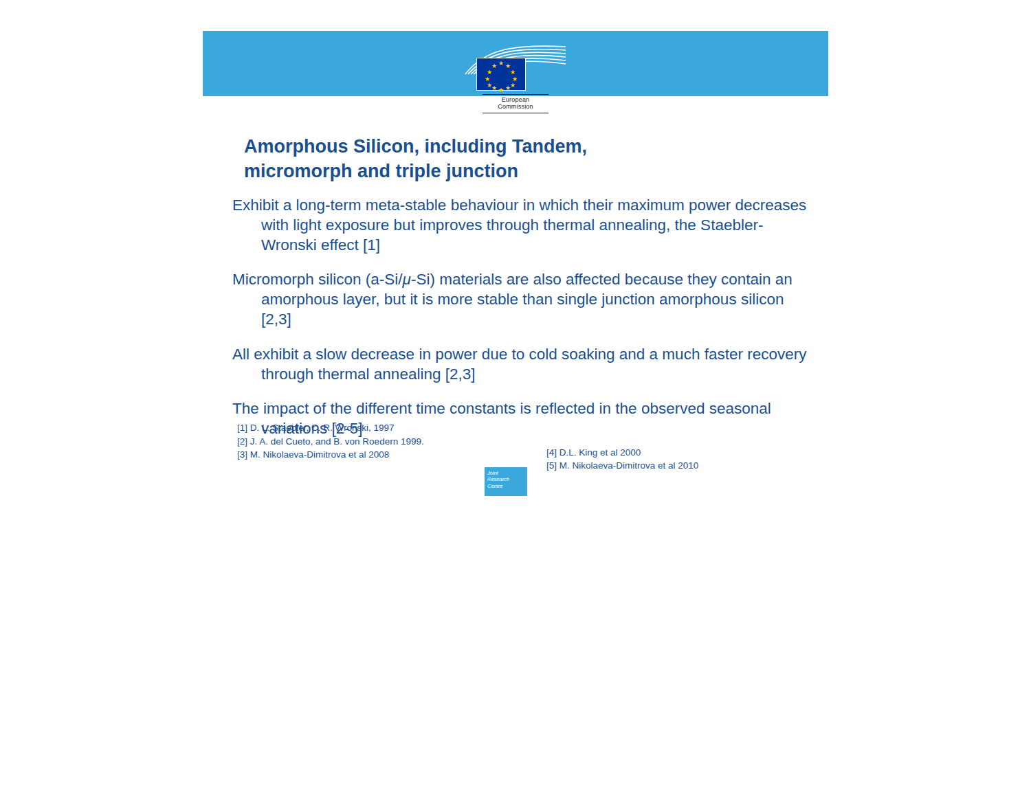★ ★ ★ ★ ★ ★ ★ ★ ★ ★ ★ ★
European
Commission
Amorphous Silicon, including Tandem,
micromorph and triple junction
Exhibit a long-term meta-stable behaviour in which their maximum power decreases with light exposure but improves through thermal annealing, the Staebler-Wronski effect [1]
Micromorph silicon (a-Si/μ-Si) materials are also affected because they contain an amorphous layer, but it is more stable than single junction amorphous silicon [2,3]
All exhibit a slow decrease in power due to cold soaking and a much faster recovery through thermal annealing [2,3]
The impact of the different time constants is reflected in the observed seasonal variations [2-5]
[1] D. L. Staebler, C. R. Wronski, 1997
[2] J. A. del Cueto, and B. von Roedern 1999.
[3] M. Nikolaeva-Dimitrova et al 2008
[4] D.L. King et al 2000
[5] M. Nikolaeva-Dimitrova et al 2010
Joint
Research
Centre